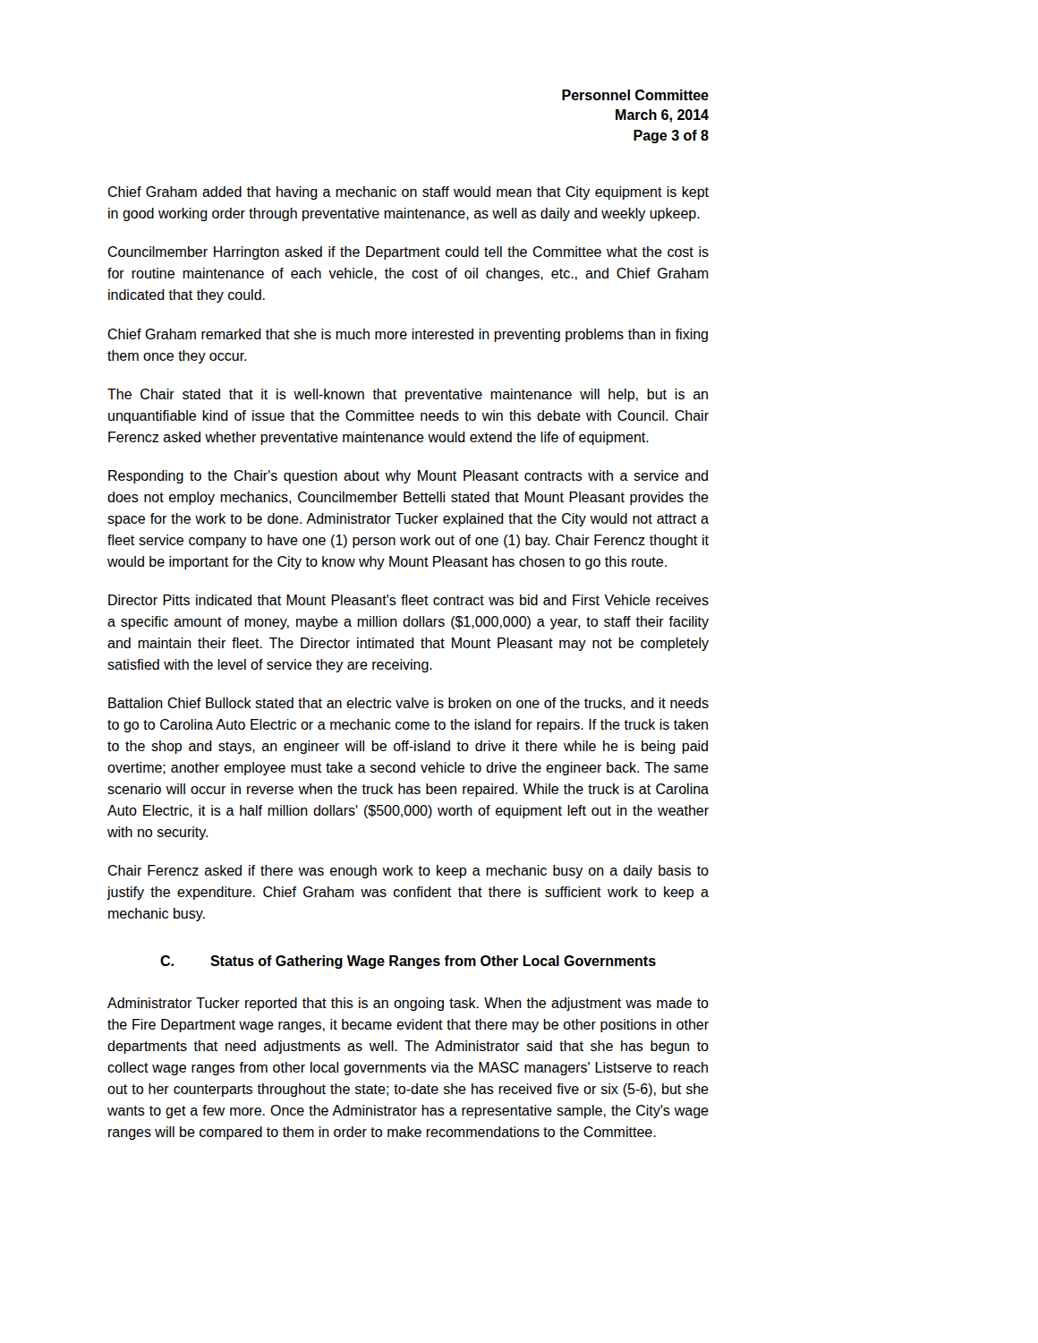Personnel Committee
March 6, 2014
Page 3 of 8
Chief Graham added that having a mechanic on staff would mean that City equipment is kept in good working order through preventative maintenance, as well as daily and weekly upkeep.
Councilmember Harrington asked if the Department could tell the Committee what the cost is for routine maintenance of each vehicle, the cost of oil changes, etc., and Chief Graham indicated that they could.
Chief Graham remarked that she is much more interested in preventing problems than in fixing them once they occur.
The Chair stated that it is well-known that preventative maintenance will help, but is an unquantifiable kind of issue that the Committee needs to win this debate with Council. Chair Ferencz asked whether preventative maintenance would extend the life of equipment.
Responding to the Chair's question about why Mount Pleasant contracts with a service and does not employ mechanics, Councilmember Bettelli stated that Mount Pleasant provides the space for the work to be done. Administrator Tucker explained that the City would not attract a fleet service company to have one (1) person work out of one (1) bay. Chair Ferencz thought it would be important for the City to know why Mount Pleasant has chosen to go this route.
Director Pitts indicated that Mount Pleasant's fleet contract was bid and First Vehicle receives a specific amount of money, maybe a million dollars ($1,000,000) a year, to staff their facility and maintain their fleet. The Director intimated that Mount Pleasant may not be completely satisfied with the level of service they are receiving.
Battalion Chief Bullock stated that an electric valve is broken on one of the trucks, and it needs to go to Carolina Auto Electric or a mechanic come to the island for repairs. If the truck is taken to the shop and stays, an engineer will be off-island to drive it there while he is being paid overtime; another employee must take a second vehicle to drive the engineer back. The same scenario will occur in reverse when the truck has been repaired. While the truck is at Carolina Auto Electric, it is a half million dollars' ($500,000) worth of equipment left out in the weather with no security.
Chair Ferencz asked if there was enough work to keep a mechanic busy on a daily basis to justify the expenditure. Chief Graham was confident that there is sufficient work to keep a mechanic busy.
C. Status of Gathering Wage Ranges from Other Local Governments
Administrator Tucker reported that this is an ongoing task. When the adjustment was made to the Fire Department wage ranges, it became evident that there may be other positions in other departments that need adjustments as well. The Administrator said that she has begun to collect wage ranges from other local governments via the MASC managers' Listserve to reach out to her counterparts throughout the state; to-date she has received five or six (5-6), but she wants to get a few more. Once the Administrator has a representative sample, the City's wage ranges will be compared to them in order to make recommendations to the Committee.